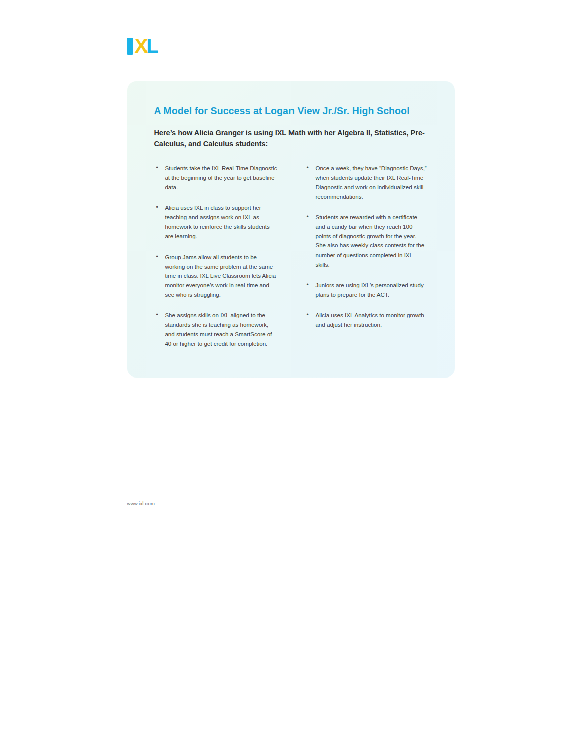XL
A Model for Success at Logan View Jr./Sr. High School
Here’s how Alicia Granger is using IXL Math with her Algebra II, Statistics, Pre-Calculus, and Calculus students:
Students take the IXL Real-Time Diagnostic at the beginning of the year to get baseline data.
Alicia uses IXL in class to support her teaching and assigns work on IXL as homework to reinforce the skills students are learning.
Group Jams allow all students to be working on the same problem at the same time in class. IXL Live Classroom lets Alicia monitor everyone’s work in real-time and see who is struggling.
She assigns skills on IXL aligned to the standards she is teaching as homework, and students must reach a SmartScore of 40 or higher to get credit for completion.
Once a week, they have “Diagnostic Days,” when students update their IXL Real-Time Diagnostic and work on individualized skill recommendations.
Students are rewarded with a certificate and a candy bar when they reach 100 points of diagnostic growth for the year. She also has weekly class contests for the number of questions completed in IXL skills.
Juniors are using IXL’s personalized study plans to prepare for the ACT.
Alicia uses IXL Analytics to monitor growth and adjust her instruction.
www.ixl.com